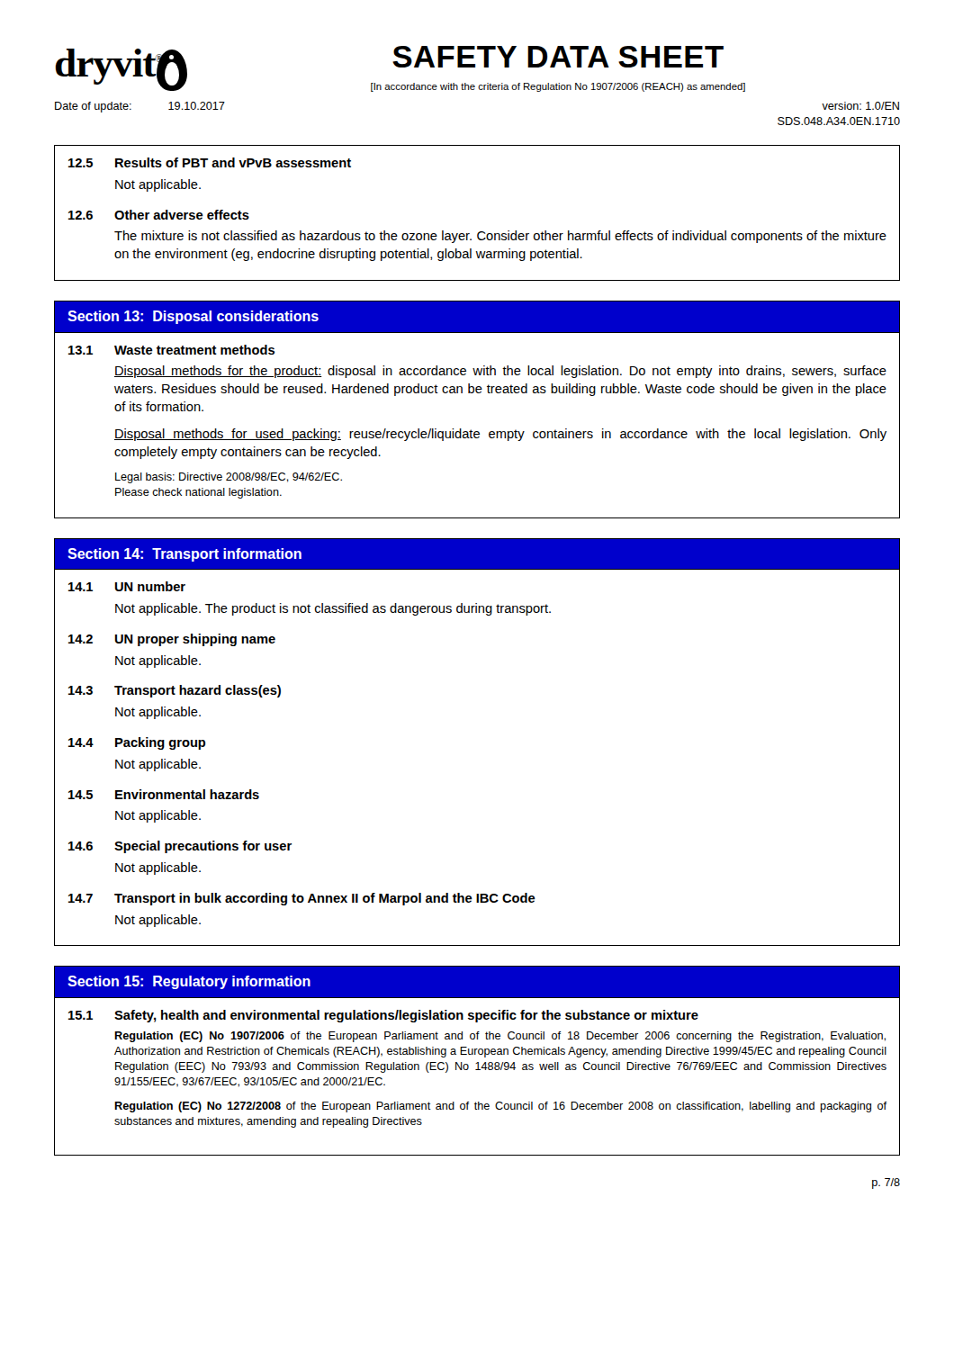dryvit®
SAFETY DATA SHEET
[In accordance with the criteria of Regulation No 1907/2006 (REACH) as amended]
Date of update: 19.10.2017
version: 1.0/EN
SDS.048.A34.0EN.1710
12.5
Results of PBT and vPvB assessment
Not applicable.
12.6
Other adverse effects
The mixture is not classified as hazardous to the ozone layer. Consider other harmful effects of individual components of the mixture on the environment (eg, endocrine disrupting potential, global warming potential.
Section 13: Disposal considerations
13.1
Waste treatment methods
Disposal methods for the product: disposal in accordance with the local legislation. Do not empty into drains, sewers, surface waters. Residues should be reused. Hardened product can be treated as building rubble. Waste code should be given in the place of its formation.
Disposal methods for used packing: reuse/recycle/liquidate empty containers in accordance with the local legislation. Only completely empty containers can be recycled.
Legal basis: Directive 2008/98/EC, 94/62/EC.
Please check national legislation.
Section 14: Transport information
14.1
UN number
Not applicable. The product is not classified as dangerous during transport.
14.2
UN proper shipping name
Not applicable.
14.3
Transport hazard class(es)
Not applicable.
14.4
Packing group
Not applicable.
14.5
Environmental hazards
Not applicable.
14.6
Special precautions for user
Not applicable.
14.7
Transport in bulk according to Annex II of Marpol and the IBC Code
Not applicable.
Section 15: Regulatory information
15.1
Safety, health and environmental regulations/legislation specific for the substance or mixture
Regulation (EC) No 1907/2006 of the European Parliament and of the Council of 18 December 2006 concerning the Registration, Evaluation, Authorization and Restriction of Chemicals (REACH), establishing a European Chemicals Agency, amending Directive 1999/45/EC and repealing Council Regulation (EEC) No 793/93 and Commission Regulation (EC) No 1488/94 as well as Council Directive 76/769/EEC and Commission Directives 91/155/EEC, 93/67/EEC, 93/105/EC and 2000/21/EC.
Regulation (EC) No 1272/2008 of the European Parliament and of the Council of 16 December 2008 on classification, labelling and packaging of substances and mixtures, amending and repealing Directives
p. 7/8